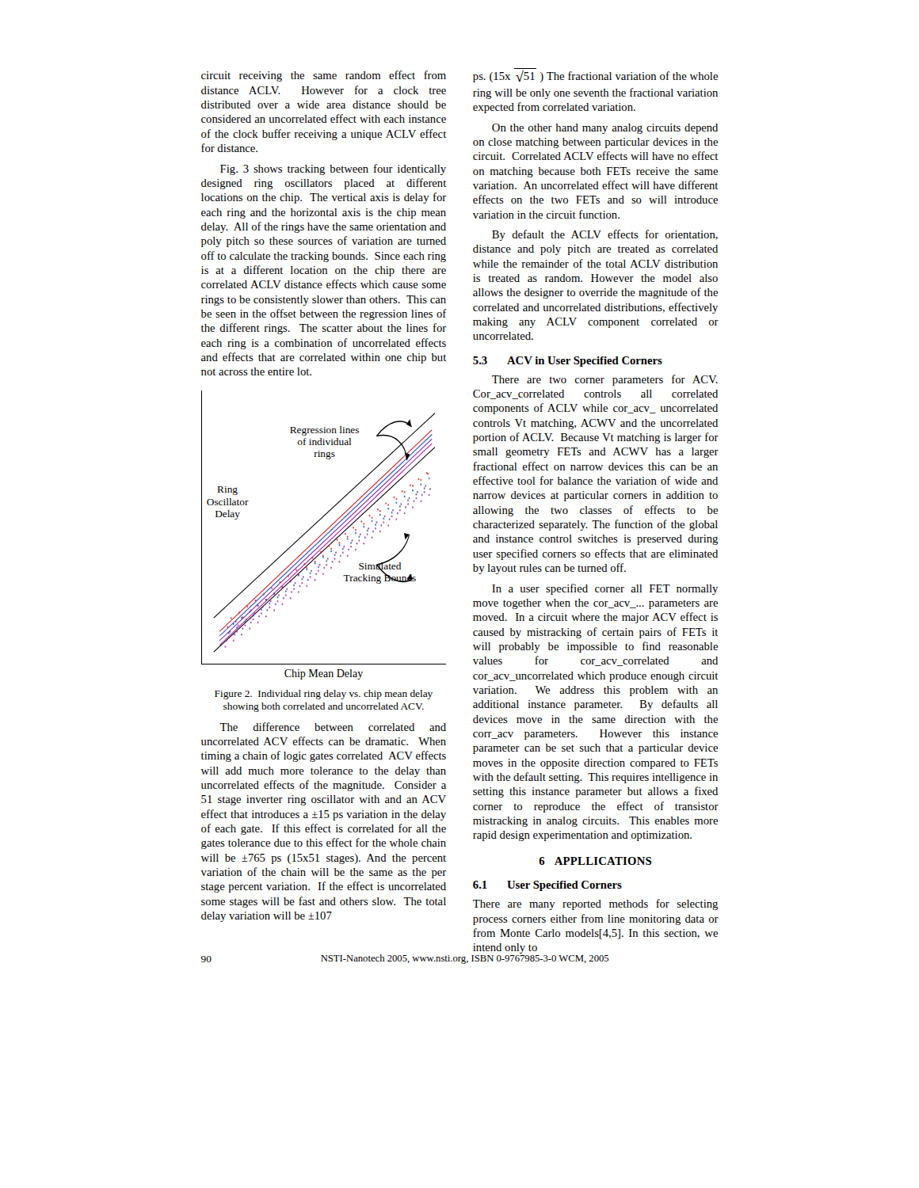circuit receiving the same random effect from distance ACLV. However for a clock tree distributed over a wide area distance should be considered an uncorrelated effect with each instance of the clock buffer receiving a unique ACLV effect for distance.
Fig. 3 shows tracking between four identically designed ring oscillators placed at different locations on the chip. The vertical axis is delay for each ring and the horizontal axis is the chip mean delay. All of the rings have the same orientation and poly pitch so these sources of variation are turned off to calculate the tracking bounds. Since each ring is at a different location on the chip there are correlated ACLV distance effects which cause some rings to be consistently slower than others. This can be seen in the offset between the regression lines of the different rings. The scatter about the lines for each ring is a combination of uncorrelated effects and effects that are correlated within one chip but not across the entire lot.
Regression lines
of individual
rings
Ring
Oscillator
Delay
Simulated
Tracking Bounds
Chip Mean Delay
Figure 2. Individual ring delay vs. chip mean delay showing both correlated and uncorrelated ACV.
The difference between correlated and uncorrelated ACV effects can be dramatic. When timing a chain of logic gates correlated ACV effects will add much more tolerance to the delay than uncorrelated effects of the magnitude. Consider a 51 stage inverter ring oscillator with and an ACV effect that introduces a ±15 ps variation in the delay of each gate. If this effect is correlated for all the gates tolerance due to this effect for the whole chain will be ±765 ps (15x51 stages). And the percent variation of the chain will be the same as the per stage percent variation. If the effect is uncorrelated some stages will be fast and others slow. The total delay variation will be ±107
ps. (15x √51 ) The fractional variation of the whole ring will be only one seventh the fractional variation expected from correlated variation.
On the other hand many analog circuits depend on close matching between particular devices in the circuit. Correlated ACLV effects will have no effect on matching because both FETs receive the same variation. An uncorrelated effect will have different effects on the two FETs and so will introduce variation in the circuit function.
By default the ACLV effects for orientation, distance and poly pitch are treated as correlated while the remainder of the total ACLV distribution is treated as random. However the model also allows the designer to override the magnitude of the correlated and uncorrelated distributions, effectively making any ACLV component correlated or uncorrelated.
5.3 ACV in User Specified Corners
There are two corner parameters for ACV. Cor_acv_correlated controls all correlated components of ACLV while cor_acv_ uncorrelated controls Vt matching, ACWV and the uncorrelated portion of ACLV. Because Vt matching is larger for small geometry FETs and ACWV has a larger fractional effect on narrow devices this can be an effective tool for balance the variation of wide and narrow devices at particular corners in addition to allowing the two classes of effects to be characterized separately. The function of the global and instance control switches is preserved during user specified corners so effects that are eliminated by layout rules can be turned off.
In a user specified corner all FET normally move together when the cor_acv_... parameters are moved. In a circuit where the major ACV effect is caused by mistracking of certain pairs of FETs it will probably be impossible to find reasonable values for cor_acv_correlated and cor_acv_uncorrelated which produce enough circuit variation. We address this problem with an additional instance parameter. By defaults all devices move in the same direction with the corr_acv parameters. However this instance parameter can be set such that a particular device moves in the opposite direction compared to FETs with the default setting. This requires intelligence in setting this instance parameter but allows a fixed corner to reproduce the effect of transistor mistracking in analog circuits. This enables more rapid design experimentation and optimization.
6 APPLLICATIONS
6.1 User Specified Corners
There are many reported methods for selecting process corners either from line monitoring data or from Monte Carlo models[4,5]. In this section, we intend only to
90
NSTI-Nanotech 2005, www.nsti.org, ISBN 0-9767985-3-0 WCM, 2005